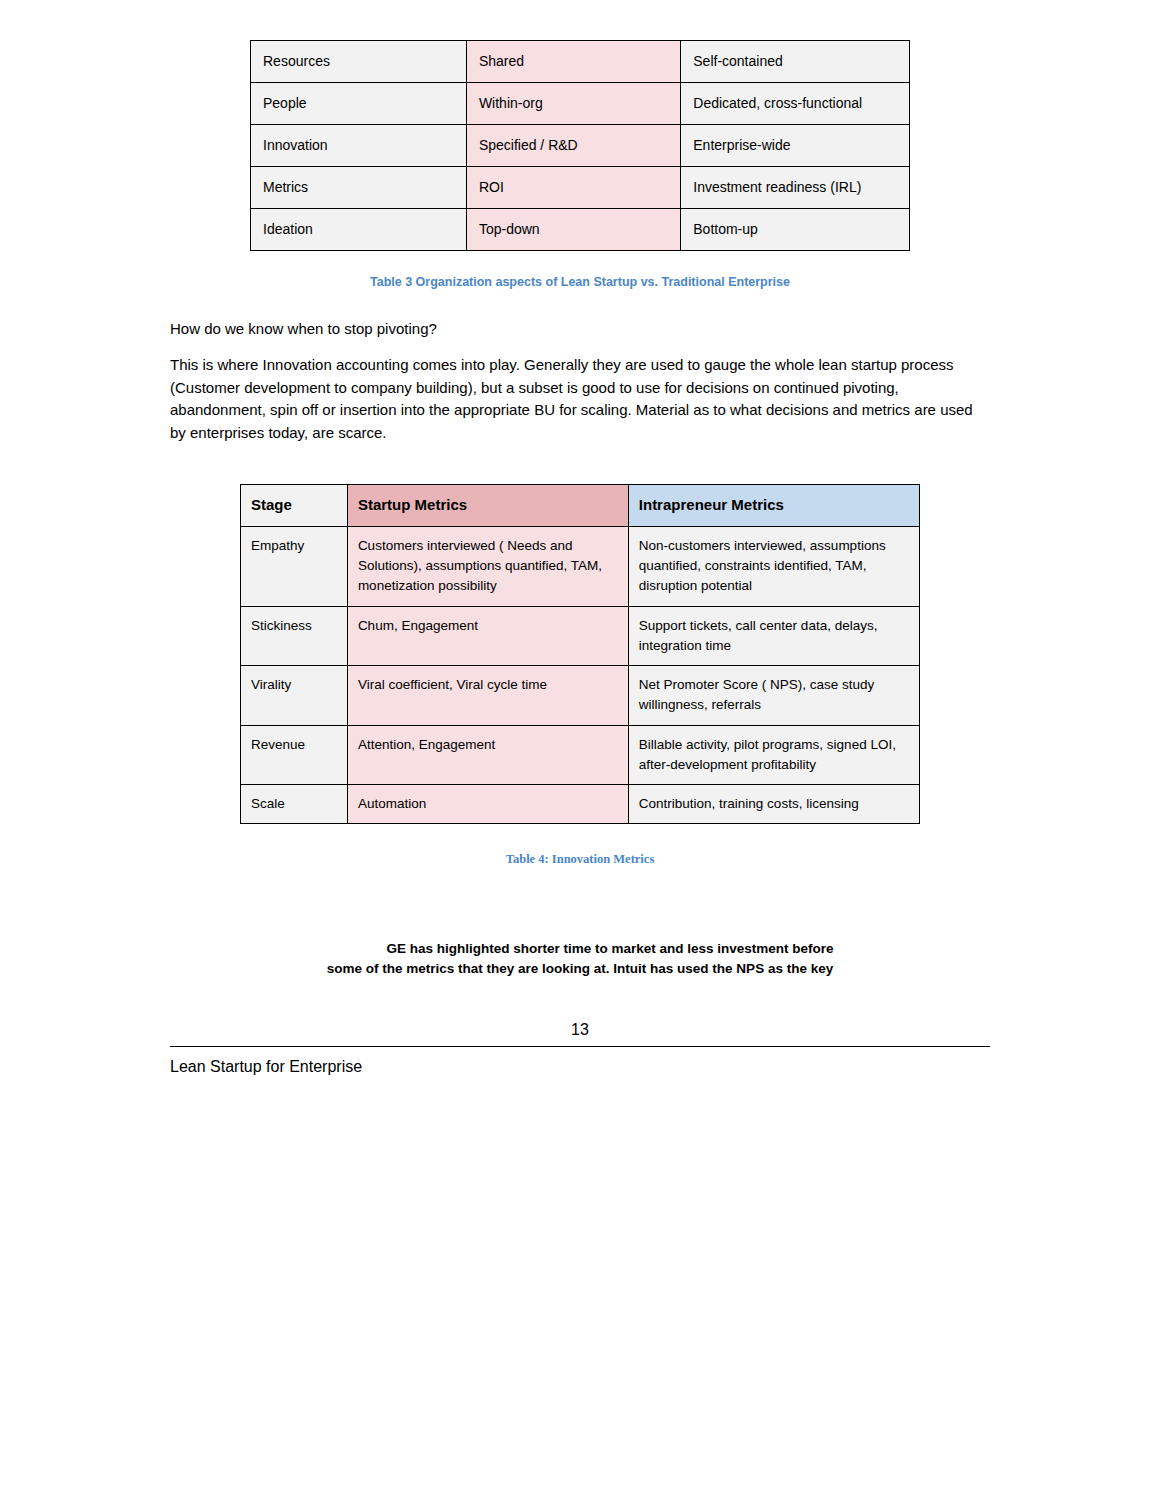| Resources | Shared | Self-contained |
| People | Within-org | Dedicated, cross-functional |
| Innovation | Specified / R&D | Enterprise-wide |
| Metrics | ROI | Investment readiness (IRL) |
| Ideation | Top-down | Bottom-up |
Table 3 Organization aspects of Lean Startup vs. Traditional Enterprise
How do we know when to stop pivoting?
This is where Innovation accounting comes into play. Generally they are used to gauge the whole lean startup process (Customer development to company building), but a subset is good to use for decisions on continued pivoting, abandonment, spin off or insertion into the appropriate BU for scaling. Material as to what decisions and metrics are used by enterprises today, are scarce.
| Stage | Startup Metrics | Intrapreneur Metrics |
| --- | --- | --- |
| Empathy | Customers interviewed ( Needs and Solutions), assumptions quantified, TAM, monetization possibility | Non-customers interviewed, assumptions quantified, constraints identified, TAM, disruption potential |
| Stickiness | Chum, Engagement | Support tickets, call center data, delays, integration time |
| Virality | Viral coefficient, Viral cycle time | Net Promoter Score ( NPS), case study willingness, referrals |
| Revenue | Attention, Engagement | Billable activity, pilot programs, signed LOI, after-development profitability |
| Scale | Automation | Contribution, training costs, licensing |
Table 4: Innovation Metrics
GE has highlighted shorter time to market and less investment before some of the metrics that they are looking at. Intuit has used the NPS as the key
13
Lean Startup for Enterprise